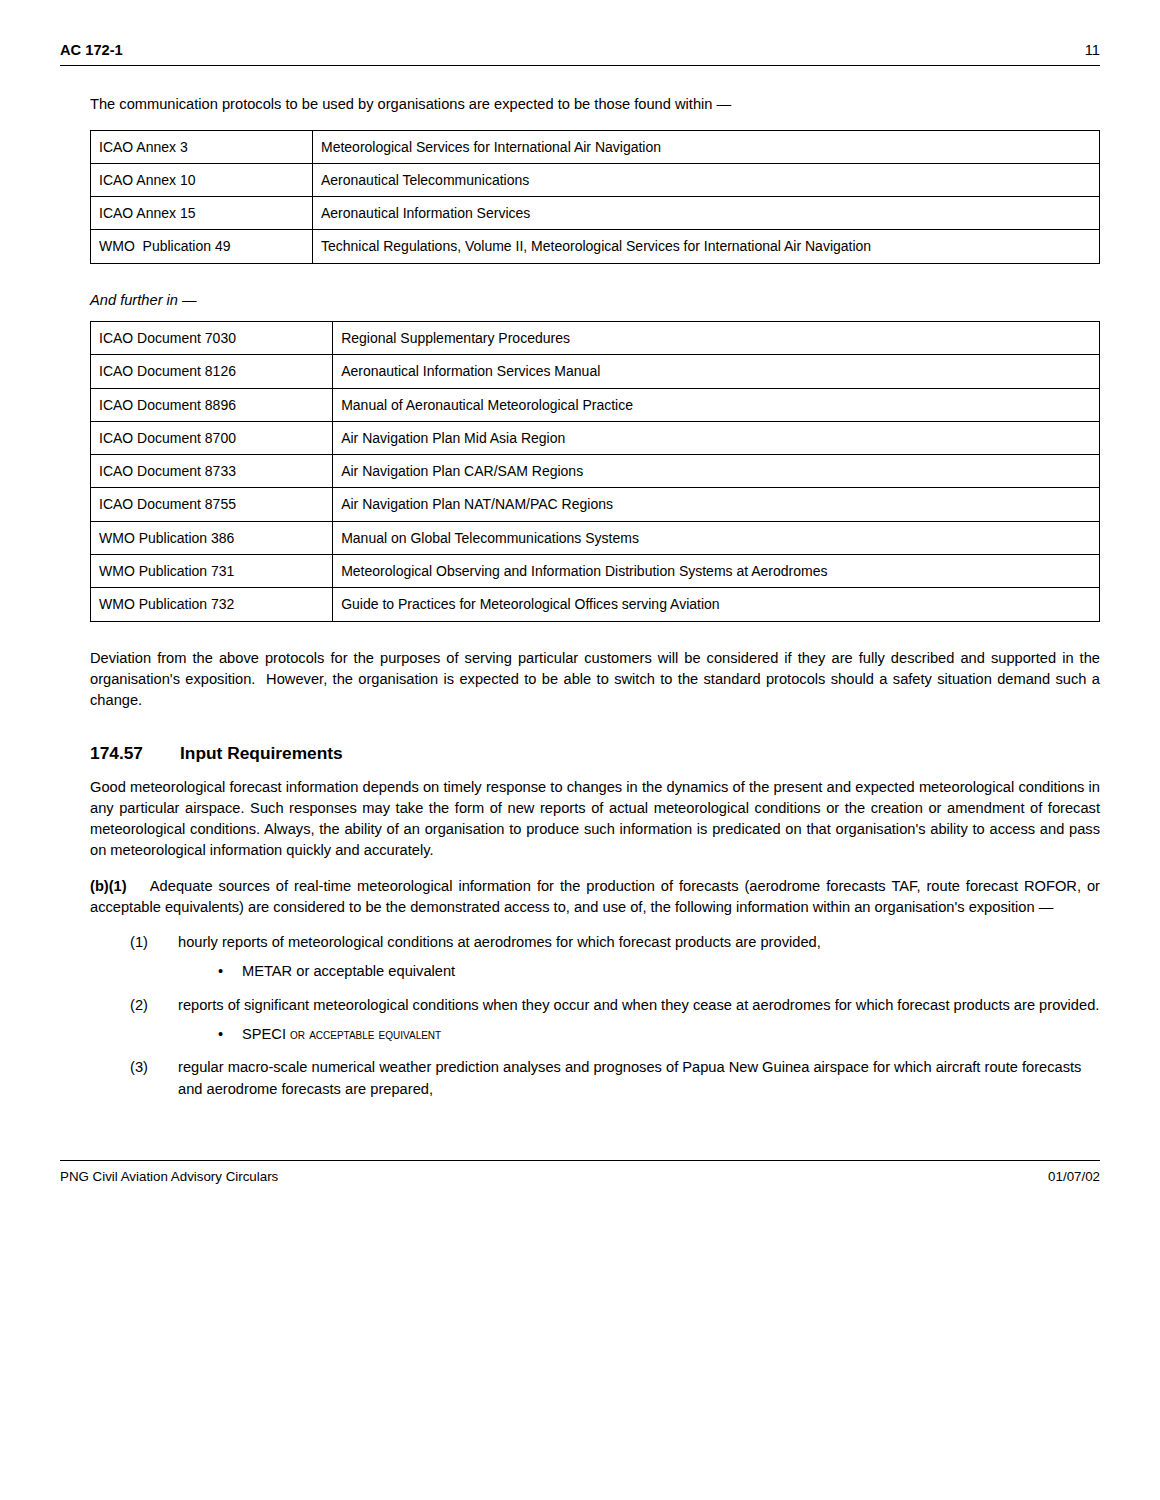AC 172-1 11
The communication protocols to be used by organisations are expected to be those found within —
| ICAO Annex 3 | Meteorological Services for International Air Navigation |
| ICAO Annex 10 | Aeronautical Telecommunications |
| ICAO Annex 15 | Aeronautical Information Services |
| WMO Publication 49 | Technical Regulations, Volume II, Meteorological Services for International Air Navigation |
And further in —
| ICAO Document 7030 | Regional Supplementary Procedures |
| ICAO Document 8126 | Aeronautical Information Services Manual |
| ICAO Document 8896 | Manual of Aeronautical Meteorological Practice |
| ICAO Document 8700 | Air Navigation Plan Mid Asia Region |
| ICAO Document 8733 | Air Navigation Plan CAR/SAM Regions |
| ICAO Document 8755 | Air Navigation Plan NAT/NAM/PAC Regions |
| WMO Publication 386 | Manual on Global Telecommunications Systems |
| WMO Publication 731 | Meteorological Observing and Information Distribution Systems at Aerodromes |
| WMO Publication 732 | Guide to Practices for Meteorological Offices serving Aviation |
Deviation from the above protocols for the purposes of serving particular customers will be considered if they are fully described and supported in the organisation's exposition. However, the organisation is expected to be able to switch to the standard protocols should a safety situation demand such a change.
174.57 Input Requirements
Good meteorological forecast information depends on timely response to changes in the dynamics of the present and expected meteorological conditions in any particular airspace. Such responses may take the form of new reports of actual meteorological conditions or the creation or amendment of forecast meteorological conditions. Always, the ability of an organisation to produce such information is predicated on that organisation's ability to access and pass on meteorological information quickly and accurately.
(b)(1) Adequate sources of real-time meteorological information for the production of forecasts (aerodrome forecasts TAF, route forecast ROFOR, or acceptable equivalents) are considered to be the demonstrated access to, and use of, the following information within an organisation's exposition —
(1) hourly reports of meteorological conditions at aerodromes for which forecast products are provided,
METAR or acceptable equivalent
(2) reports of significant meteorological conditions when they occur and when they cease at aerodromes for which forecast products are provided.
SPECI or acceptable equivalent
(3) regular macro-scale numerical weather prediction analyses and prognoses of Papua New Guinea airspace for which aircraft route forecasts and aerodrome forecasts are prepared,
PNG Civil Aviation Advisory Circulars 01/07/02